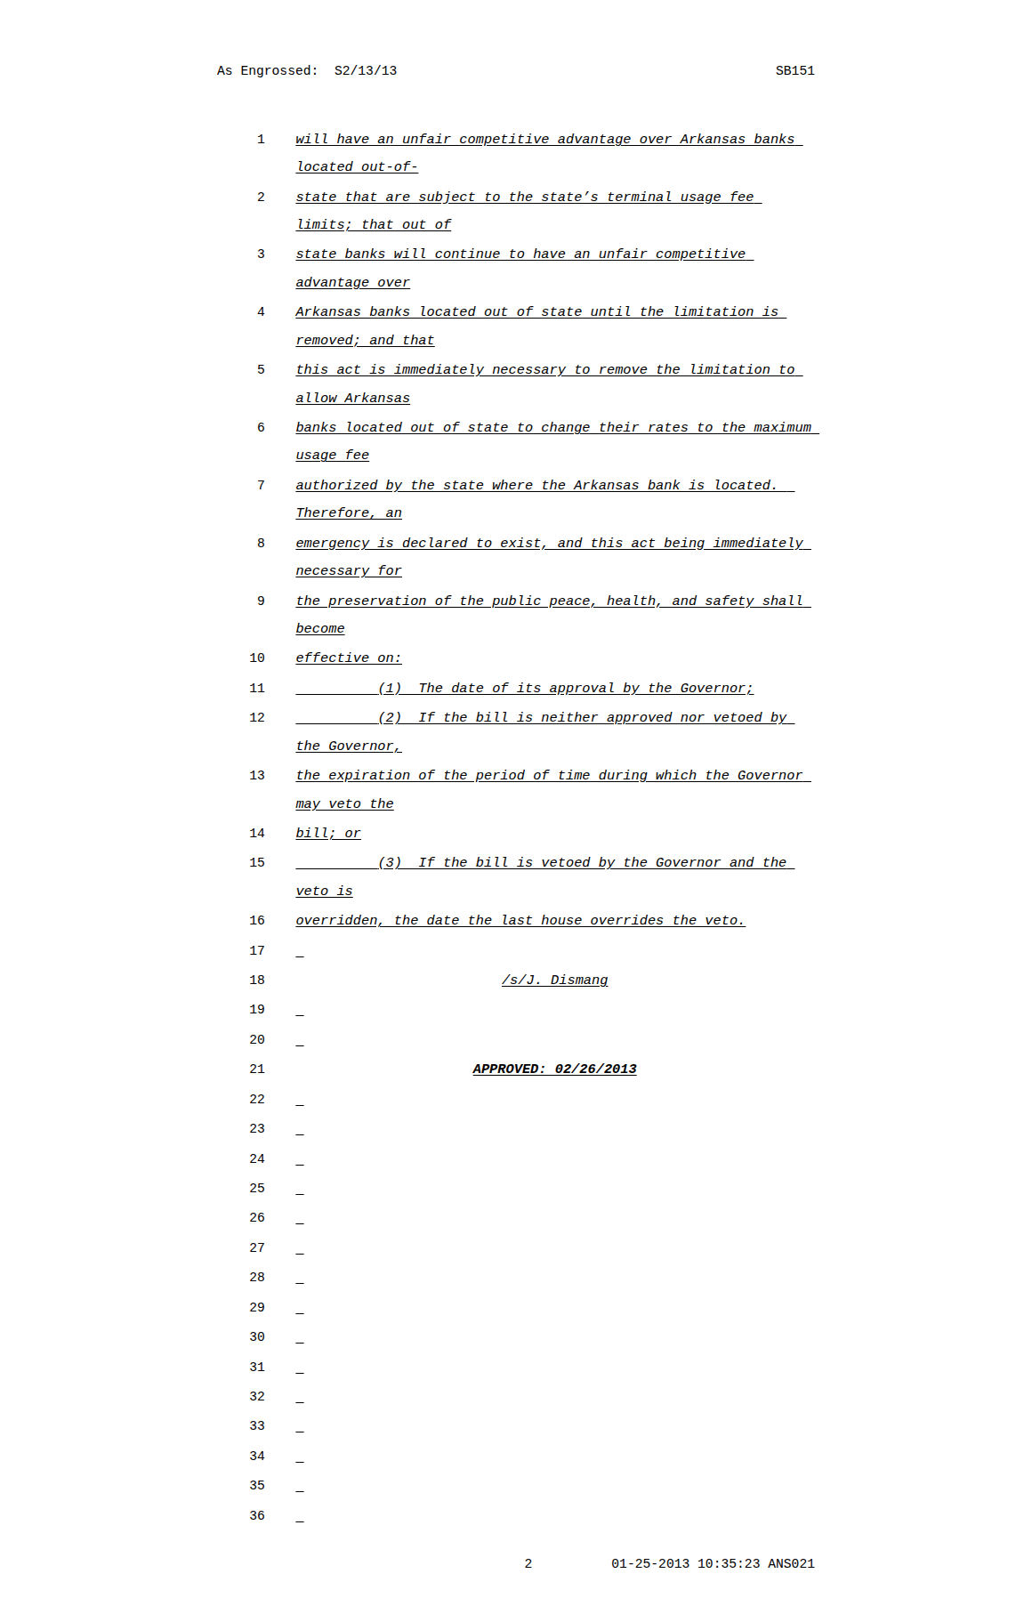As Engrossed: S2/13/13
SB151
| 1 | will have an unfair competitive advantage over Arkansas banks located out-of- |
| 2 | state that are subject to the state’s terminal usage fee limits; that out of |
| 3 | state banks will continue to have an unfair competitive advantage over |
| 4 | Arkansas banks located out of state until the limitation is removed; and that |
| 5 | this act is immediately necessary to remove the limitation to allow Arkansas |
| 6 | banks located out of state to change their rates to the maximum usage fee |
| 7 | authorized by the state where the Arkansas bank is located. Therefore, an |
| 8 | emergency is declared to exist, and this act being immediately necessary for |
| 9 | the preservation of the public peace, health, and safety shall become |
| 10 | effective on: |
| 11 | (1) The date of its approval by the Governor; |
| 12 | (2) If the bill is neither approved nor vetoed by the Governor, |
| 13 | the expiration of the period of time during which the Governor may veto the |
| 14 | bill; or |
| 15 | (3) If the bill is vetoed by the Governor and the veto is |
| 16 | overridden, the date the last house overrides the veto. |
| 17 | |
| 18 | /s/J. Dismang |
| 19 | |
| 20 | |
| 21 | APPROVED: 02/26/2013 |
| 22 | |
| 23 | |
| 24 | |
| 25 | |
| 26 | |
| 27 | |
| 28 | |
| 29 | |
| 30 | |
| 31 | |
| 32 | |
| 33 | |
| 34 | |
| 35 | |
| 36 | |
2
01-25-2013 10:35:23 ANS021